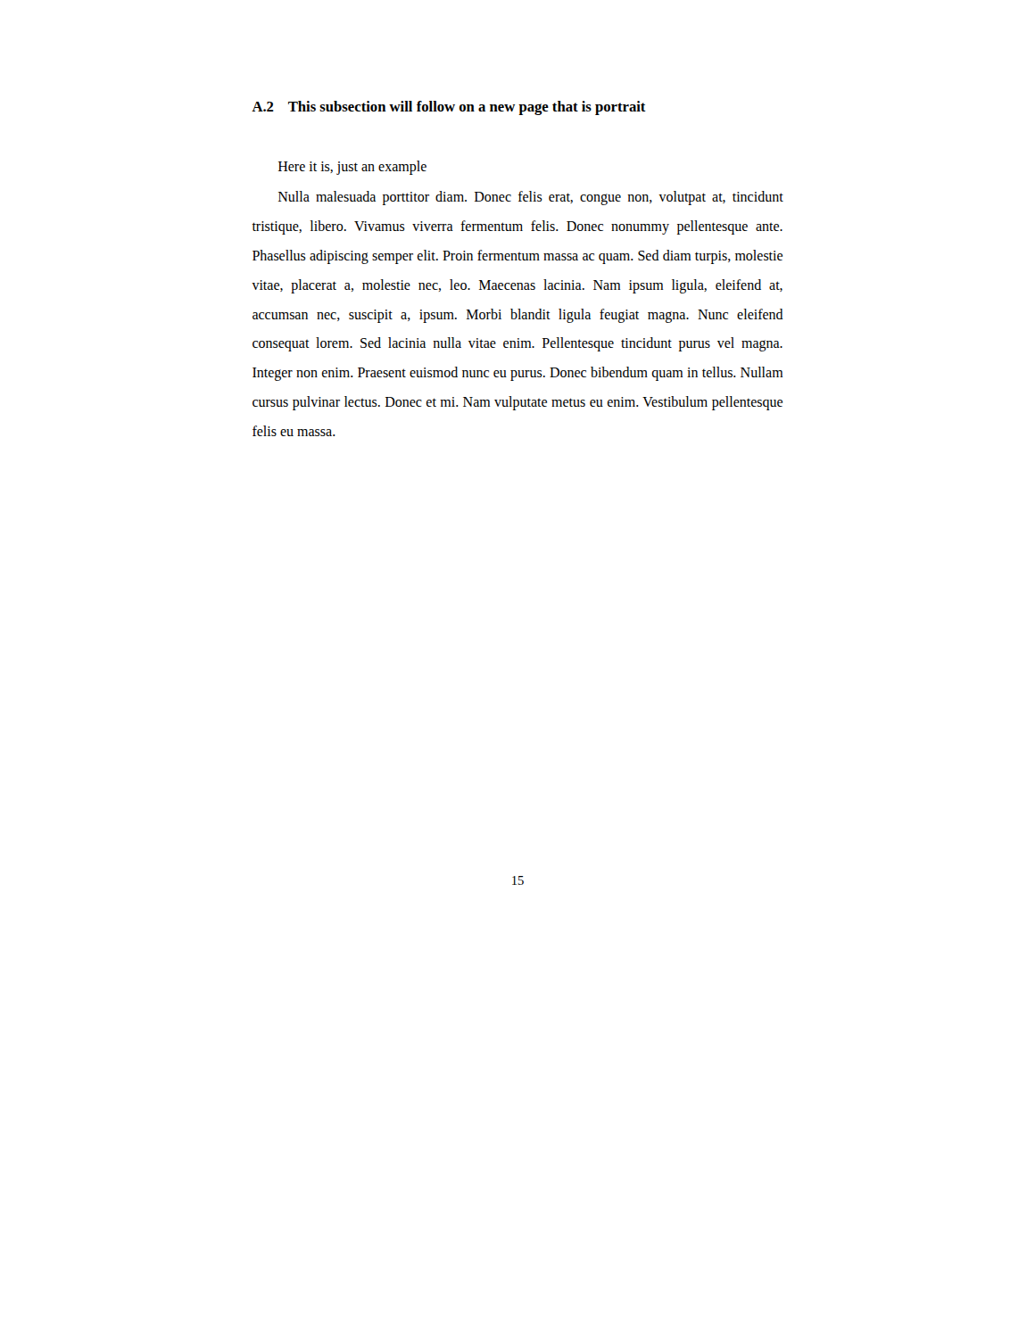A.2 This subsection will follow on a new page that is portrait
Here it is, just an example
Nulla malesuada porttitor diam. Donec felis erat, congue non, volutpat at, tincidunt tristique, libero. Vivamus viverra fermentum felis. Donec nonummy pellentesque ante. Phasellus adipiscing semper elit. Proin fermentum massa ac quam. Sed diam turpis, molestie vitae, placerat a, molestie nec, leo. Maecenas lacinia. Nam ipsum ligula, eleifend at, accumsan nec, suscipit a, ipsum. Morbi blandit ligula feugiat magna. Nunc eleifend consequat lorem. Sed lacinia nulla vitae enim. Pellentesque tincidunt purus vel magna. Integer non enim. Praesent euismod nunc eu purus. Donec bibendum quam in tellus. Nullam cursus pulvinar lectus. Donec et mi. Nam vulputate metus eu enim. Vestibulum pellentesque felis eu massa.
15